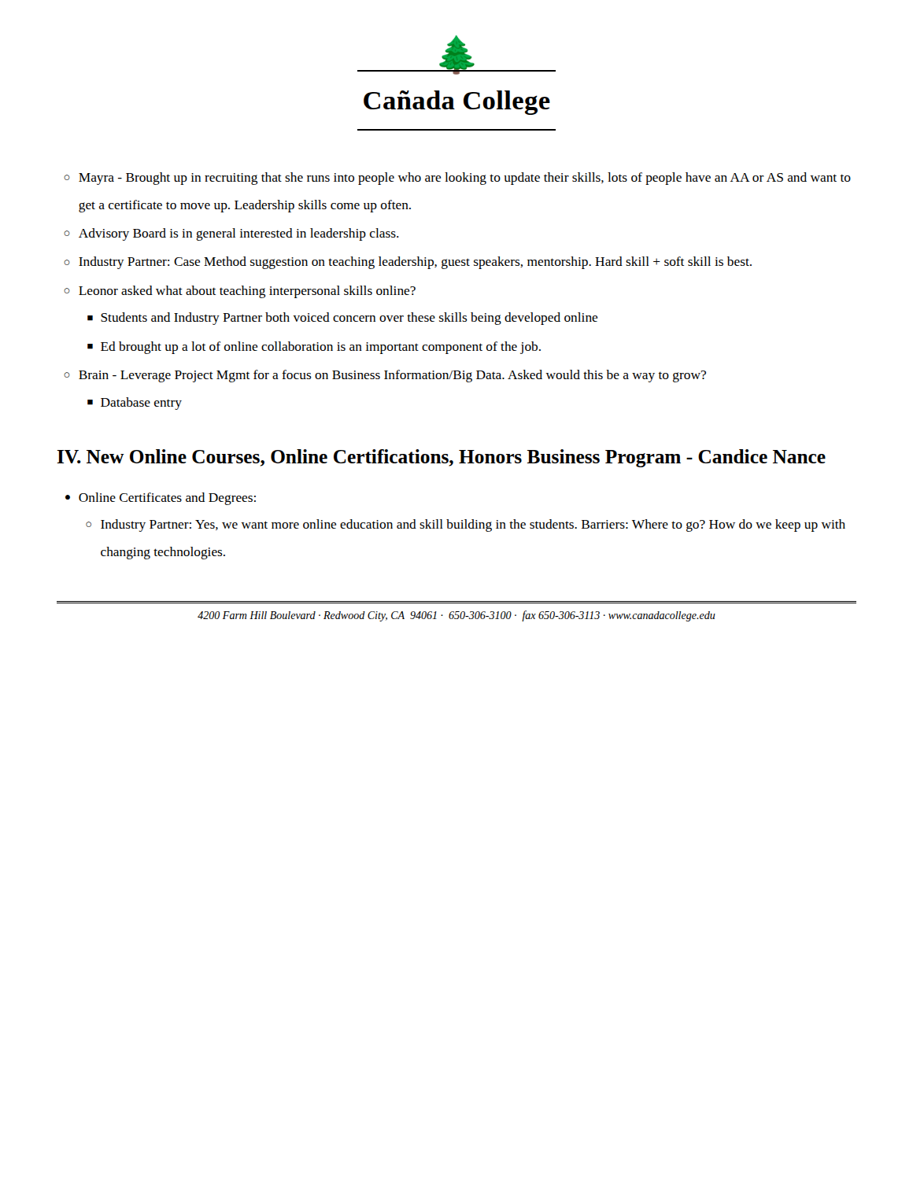🌲 Cañada College
Mayra - Brought up in recruiting that she runs into people who are looking to update their skills, lots of people have an AA or AS and want to get a certificate to move up. Leadership skills come up often.
Advisory Board is in general interested in leadership class.
Industry Partner: Case Method suggestion on teaching leadership, guest speakers, mentorship. Hard skill + soft skill is best.
Leonor asked what about teaching interpersonal skills online?
Students and Industry Partner both voiced concern over these skills being developed online
Ed brought up a lot of online collaboration is an important component of the job.
Brain - Leverage Project Mgmt for a focus on Business Information/Big Data. Asked would this be a way to grow?
Database entry
IV. New Online Courses, Online Certifications, Honors Business Program - Candice Nance
Online Certificates and Degrees:
Industry Partner: Yes, we want more online education and skill building in the students. Barriers: Where to go? How do we keep up with changing technologies.
4200 Farm Hill Boulevard · Redwood City, CA 94061 · 650-306-3100 · fax 650-306-3113 · www.canadacollege.edu